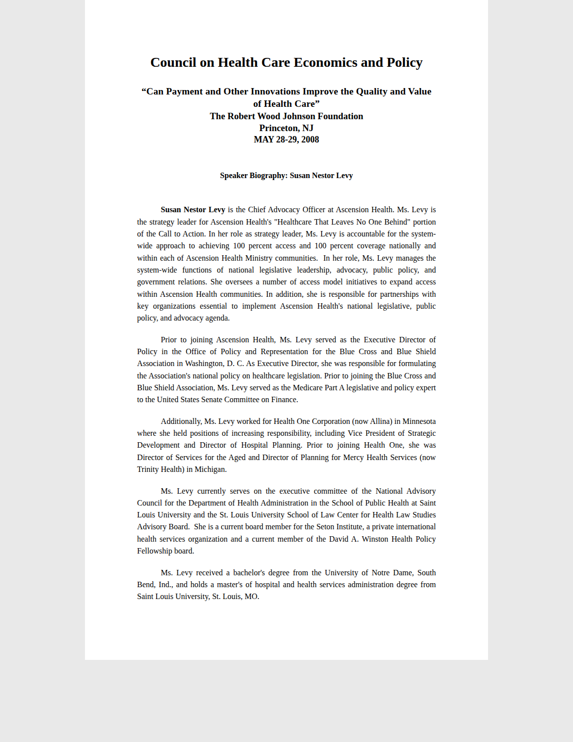Council on Health Care Economics and Policy
“Can Payment and Other Innovations Improve the Quality and Value of Health Care”
The Robert Wood Johnson Foundation
Princeton, NJ
MAY 28-29, 2008
Speaker Biography: Susan Nestor Levy
Susan Nestor Levy is the Chief Advocacy Officer at Ascension Health. Ms. Levy is the strategy leader for Ascension Health's "Healthcare That Leaves No One Behind" portion of the Call to Action. In her role as strategy leader, Ms. Levy is accountable for the system-wide approach to achieving 100 percent access and 100 percent coverage nationally and within each of Ascension Health Ministry communities. In her role, Ms. Levy manages the system-wide functions of national legislative leadership, advocacy, public policy, and government relations. She oversees a number of access model initiatives to expand access within Ascension Health communities. In addition, she is responsible for partnerships with key organizations essential to implement Ascension Health's national legislative, public policy, and advocacy agenda.
Prior to joining Ascension Health, Ms. Levy served as the Executive Director of Policy in the Office of Policy and Representation for the Blue Cross and Blue Shield Association in Washington, D. C. As Executive Director, she was responsible for formulating the Association's national policy on healthcare legislation. Prior to joining the Blue Cross and Blue Shield Association, Ms. Levy served as the Medicare Part A legislative and policy expert to the United States Senate Committee on Finance.
Additionally, Ms. Levy worked for Health One Corporation (now Allina) in Minnesota where she held positions of increasing responsibility, including Vice President of Strategic Development and Director of Hospital Planning. Prior to joining Health One, she was Director of Services for the Aged and Director of Planning for Mercy Health Services (now Trinity Health) in Michigan.
Ms. Levy currently serves on the executive committee of the National Advisory Council for the Department of Health Administration in the School of Public Health at Saint Louis University and the St. Louis University School of Law Center for Health Law Studies Advisory Board. She is a current board member for the Seton Institute, a private international health services organization and a current member of the David A. Winston Health Policy Fellowship board.
Ms. Levy received a bachelor's degree from the University of Notre Dame, South Bend, Ind., and holds a master's of hospital and health services administration degree from Saint Louis University, St. Louis, MO.